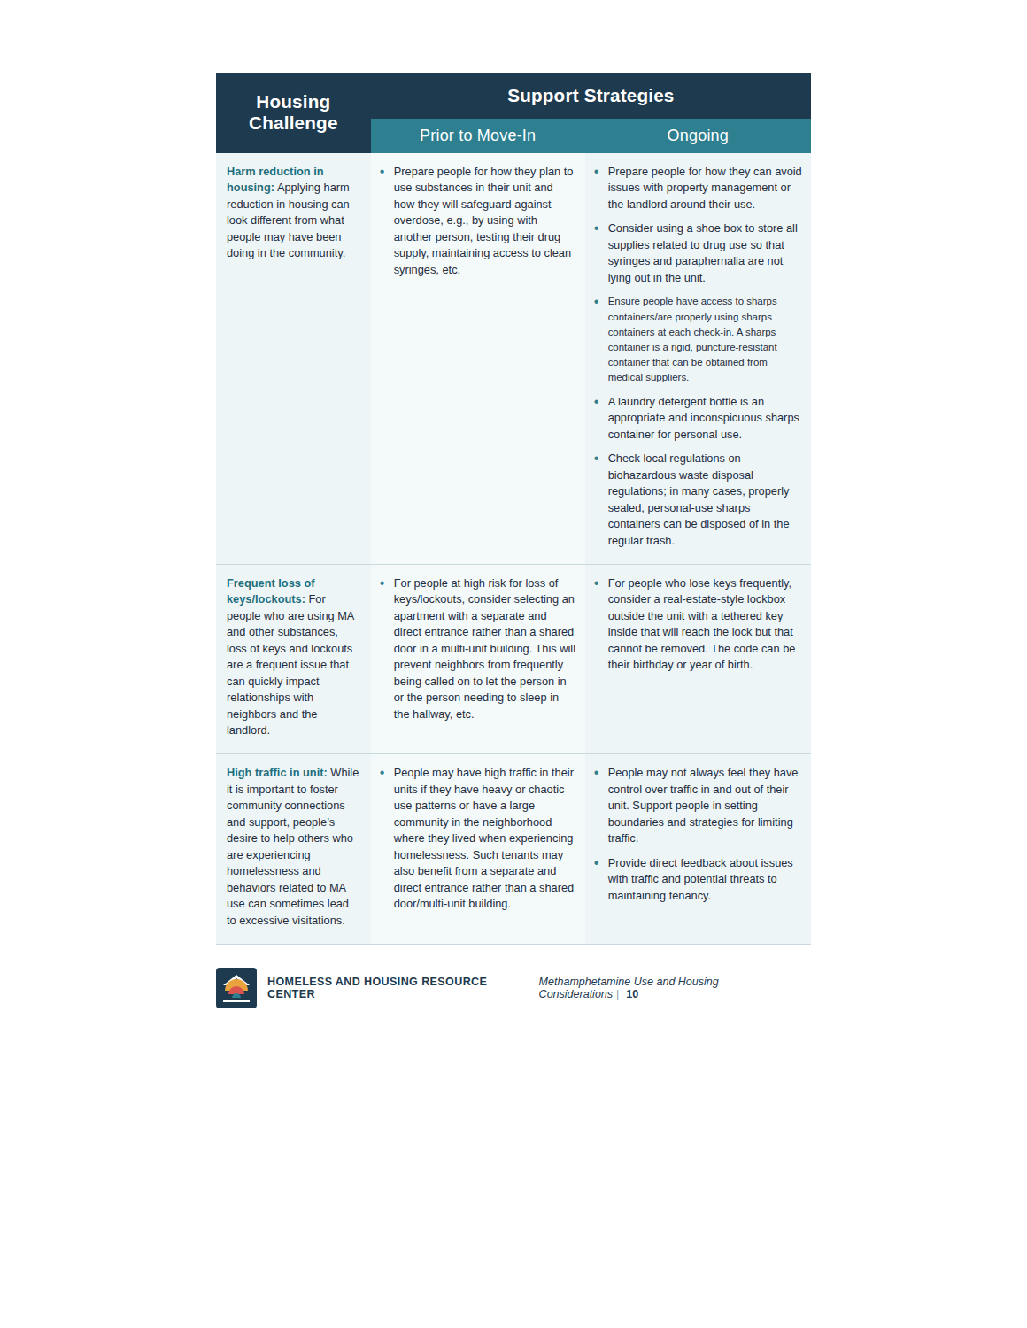| Housing Challenge | Support Strategies |
| --- | --- |
| Prior to Move-In | Ongoing |
| Harm reduction in housing: Applying harm reduction in housing can look different from what people may have been doing in the community. | Prepare people for how they plan to use substances in their unit and how they will safeguard against overdose, e.g., by using with another person, testing their drug supply, maintaining access to clean syringes, etc. | Prepare people for how they can avoid issues with property management or the landlord around their use. Consider using a shoe box to store all supplies related to drug use so that syringes and paraphernalia are not lying out in the unit. Ensure people have access to sharps containers/are properly using sharps containers at each check-in. A sharps container is a rigid, puncture-resistant container that can be obtained from medical suppliers. A laundry detergent bottle is an appropriate and inconspicuous sharps container for personal use. Check local regulations on biohazardous waste disposal regulations; in many cases, properly sealed, personal-use sharps containers can be disposed of in the regular trash. |
| Frequent loss of keys/lockouts: For people who are using MA and other substances, loss of keys and lockouts are a frequent issue that can quickly impact relationships with neighbors and the landlord. | For people at high risk for loss of keys/lockouts, consider selecting an apartment with a separate and direct entrance rather than a shared door in a multi-unit building. This will prevent neighbors from frequently being called on to let the person in or the person needing to sleep in the hallway, etc. | For people who lose keys frequently, consider a real-estate-style lockbox outside the unit with a tethered key inside that will reach the lock but that cannot be removed. The code can be their birthday or year of birth. |
| High traffic in unit: While it is important to foster community connections and support, people’s desire to help others who are experiencing homelessness and behaviors related to MA use can sometimes lead to excessive visitations. | People may have high traffic in their units if they have heavy or chaotic use patterns or have a large community in the neighborhood where they lived when experiencing homelessness. Such tenants may also benefit from a separate and direct entrance rather than a shared door/multi-unit building. | People may not always feel they have control over traffic in and out of their unit. Support people in setting boundaries and strategies for limiting traffic. Provide direct feedback about issues with traffic and potential threats to maintaining tenancy. |
Homeless and Housing Resource Center
Methamphetamine Use and Housing Considerations|10